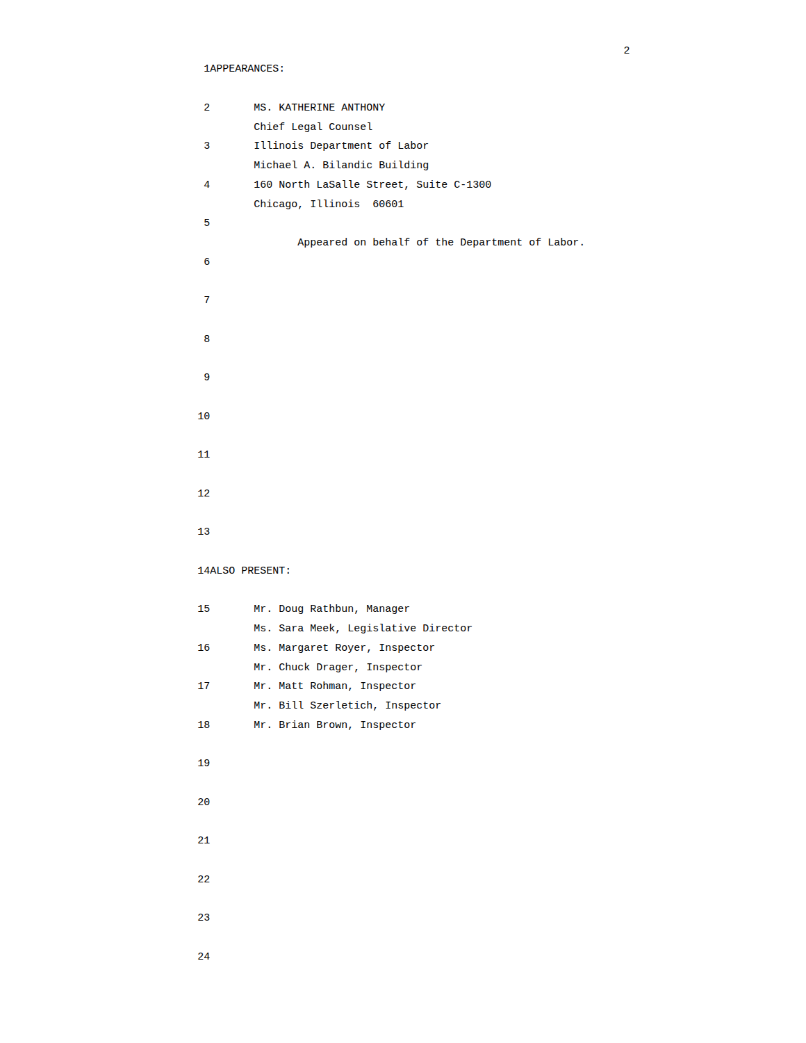2
| 1 | APPEARANCES: |
| 2 | MS. KATHERINE ANTHONY |
| | Chief Legal Counsel |
| 3 | Illinois Department of Labor |
| | Michael A. Bilandic Building |
| 4 | 160 North LaSalle Street, Suite C-1300 |
| | Chicago, Illinois 60601 |
| 5 | |
| | Appeared on behalf of the Department of Labor. |
| 6 | |
| 7 | |
| 8 | |
| 9 | |
| 10 | |
| 11 | |
| 12 | |
| 13 | |
| 14 | ALSO PRESENT: |
| 15 | Mr. Doug Rathbun, Manager |
| | Ms. Sara Meek, Legislative Director |
| 16 | Ms. Margaret Royer, Inspector |
| | Mr. Chuck Drager, Inspector |
| 17 | Mr. Matt Rohman, Inspector |
| | Mr. Bill Szerletich, Inspector |
| 18 | Mr. Brian Brown, Inspector |
| 19 | |
| 20 | |
| 21 | |
| 22 | |
| 23 | |
| 24 | |